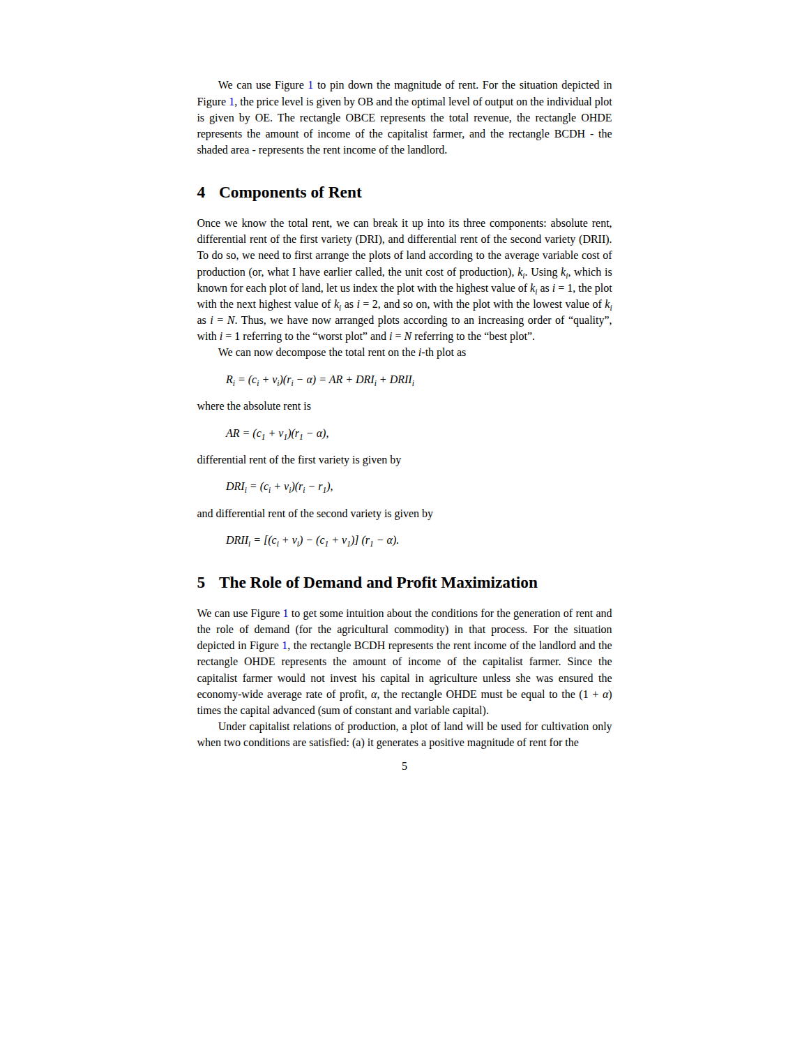We can use Figure 1 to pin down the magnitude of rent. For the situation depicted in Figure 1, the price level is given by OB and the optimal level of output on the individual plot is given by OE. The rectangle OBCE represents the total revenue, the rectangle OHDE represents the amount of income of the capitalist farmer, and the rectangle BCDH - the shaded area - represents the rent income of the landlord.
4 Components of Rent
Once we know the total rent, we can break it up into its three components: absolute rent, differential rent of the first variety (DRI), and differential rent of the second variety (DRII). To do so, we need to first arrange the plots of land according to the average variable cost of production (or, what I have earlier called, the unit cost of production), ki. Using ki, which is known for each plot of land, let us index the plot with the highest value of ki as i = 1, the plot with the next highest value of ki as i = 2, and so on, with the plot with the lowest value of ki as i = N. Thus, we have now arranged plots according to an increasing order of “quality”, with i = 1 referring to the “worst plot” and i = N referring to the “best plot”.
We can now decompose the total rent on the i-th plot as
Ri = (ci + vi)(ri − α) = AR + DRIi + DRIIi
where the absolute rent is
AR = (c1 + v1)(r1 − α),
differential rent of the first variety is given by
DRIi = (ci + vi)(ri − r1),
and differential rent of the second variety is given by
DRIIi = [(ci + vi) − (c1 + v1)] (r1 − α).
5 The Role of Demand and Profit Maximization
We can use Figure 1 to get some intuition about the conditions for the generation of rent and the role of demand (for the agricultural commodity) in that process. For the situation depicted in Figure 1, the rectangle BCDH represents the rent income of the landlord and the rectangle OHDE represents the amount of income of the capitalist farmer. Since the capitalist farmer would not invest his capital in agriculture unless she was ensured the economy-wide average rate of profit, α, the rectangle OHDE must be equal to the (1 + α) times the capital advanced (sum of constant and variable capital).
Under capitalist relations of production, a plot of land will be used for cultivation only when two conditions are satisfied: (a) it generates a positive magnitude of rent for the
5